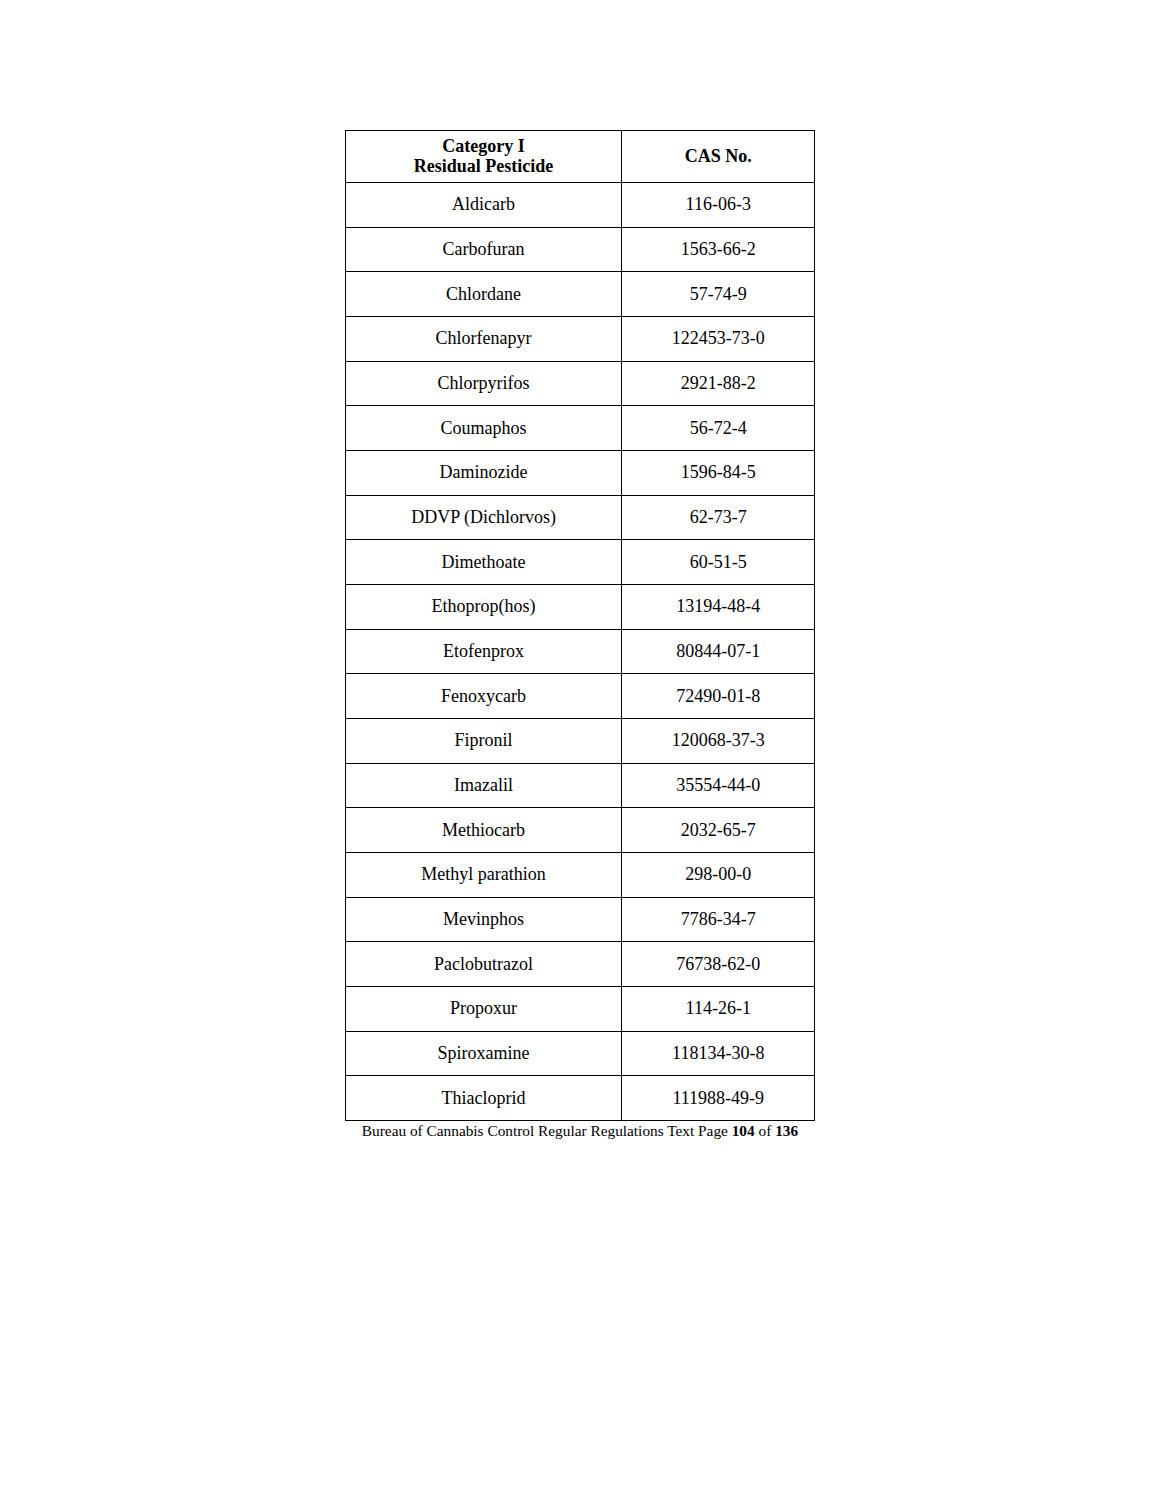| Category I Residual Pesticide | CAS No. |
| --- | --- |
| Aldicarb | 116-06-3 |
| Carbofuran | 1563-66-2 |
| Chlordane | 57-74-9 |
| Chlorfenapyr | 122453-73-0 |
| Chlorpyrifos | 2921-88-2 |
| Coumaphos | 56-72-4 |
| Daminozide | 1596-84-5 |
| DDVP (Dichlorvos) | 62-73-7 |
| Dimethoate | 60-51-5 |
| Ethoprop(hos) | 13194-48-4 |
| Etofenprox | 80844-07-1 |
| Fenoxycarb | 72490-01-8 |
| Fipronil | 120068-37-3 |
| Imazalil | 35554-44-0 |
| Methiocarb | 2032-65-7 |
| Methyl parathion | 298-00-0 |
| Mevinphos | 7786-34-7 |
| Paclobutrazol | 76738-62-0 |
| Propoxur | 114-26-1 |
| Spiroxamine | 118134-30-8 |
| Thiacloprid | 111988-49-9 |
Bureau of Cannabis Control Regular Regulations Text Page 104 of 136